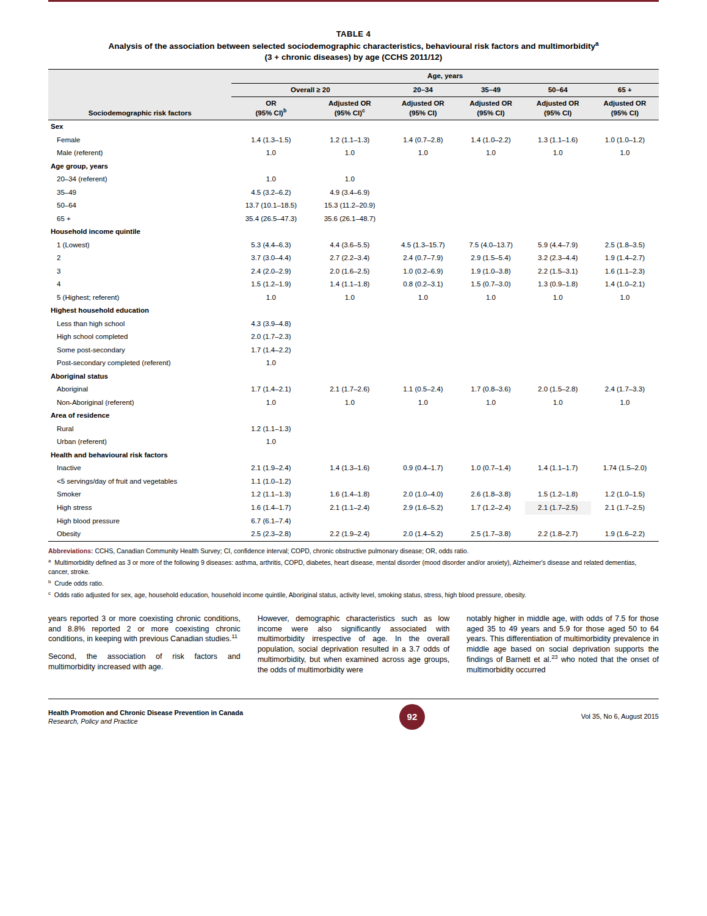TABLE 4 Analysis of the association between selected sociodemographic characteristics, behavioural risk factors and multimorbiditya
(3 + chronic diseases) by age (CCHS 2011/12)
| Sociodemographic risk factors | Age, years |
| --- | --- |
| Overall ≥ 20 | 20–34 | 35–49 | 50–64 | 65 + |
| OR (95% CI) b | Adjusted OR (95% CI) c | Adjusted OR (95% CI) | Adjusted OR (95% CI) | Adjusted OR (95% CI) | Adjusted OR (95% CI) |
| Sex |
| Female | 1.4 (1.3–1.5) | 1.2 (1.1–1.3) | 1.4 (0.7–2.8) | 1.4 (1.0–2.2) | 1.3 (1.1–1.6) | 1.0 (1.0–1.2) |
| Male (referent) | 1.0 | 1.0 | 1.0 | 1.0 | 1.0 | 1.0 |
| Age group, years |
| 20–34 (referent) | 1.0 | 1.0 | | | | |
| 35–49 | 4.5 (3.2–6.2) | 4.9 (3.4–6.9) | | | | |
| 50–64 | 13.7 (10.1–18.5) | 15.3 (11.2–20.9) | | | | |
| 65 + | 35.4 (26.5–47.3) | 35.6 (26.1–48.7) | | | | |
| Household income quintile |
| 1 (Lowest) | 5.3 (4.4–6.3) | 4.4 (3.6–5.5) | 4.5 (1.3–15.7) | 7.5 (4.0–13.7) | 5.9 (4.4–7.9) | 2.5 (1.8–3.5) |
| 2 | 3.7 (3.0–4.4) | 2.7 (2.2–3.4) | 2.4 (0.7–7.9) | 2.9 (1.5–5.4) | 3.2 (2.3–4.4) | 1.9 (1.4–2.7) |
| 3 | 2.4 (2.0–2.9) | 2.0 (1.6–2.5) | 1.0 (0.2–6.9) | 1.9 (1.0–3.8) | 2.2 (1.5–3.1) | 1.6 (1.1–2.3) |
| 4 | 1.5 (1.2–1.9) | 1.4 (1.1–1.8) | 0.8 (0.2–3.1) | 1.5 (0.7–3.0) | 1.3 (0.9–1.8) | 1.4 (1.0–2.1) |
| 5 (Highest; referent) | 1.0 | 1.0 | 1.0 | 1.0 | 1.0 | 1.0 |
| Highest household education |
| Less than high school | 4.3 (3.9–4.8) | | | | | |
| High school completed | 2.0 (1.7–2.3) | | | | | |
| Some post-secondary | 1.7 (1.4–2.2) | | | | | |
| Post-secondary completed (referent) | 1.0 | | | | | |
| Aboriginal status |
| Aboriginal | 1.7 (1.4–2.1) | 2.1 (1.7–2.6) | 1.1 (0.5–2.4) | 1.7 (0.8–3.6) | 2.0 (1.5–2.8) | 2.4 (1.7–3.3) |
| Non-Aboriginal (referent) | 1.0 | 1.0 | 1.0 | 1.0 | 1.0 | 1.0 |
| Area of residence |
| Rural | 1.2 (1.1–1.3) | | | | | |
| Urban (referent) | 1.0 | | | | | |
| Health and behavioural risk factors |
| Inactive | 2.1 (1.9–2.4) | 1.4 (1.3–1.6) | 0.9 (0.4–1.7) | 1.0 (0.7–1.4) | 1.4 (1.1–1.7) | 1.74 (1.5–2.0) |
| <5 servings/day of fruit and vegetables | 1.1 (1.0–1.2) | | | | | |
| Smoker | 1.2 (1.1–1.3) | 1.6 (1.4–1.8) | 2.0 (1.0–4.0) | 2.6 (1.8–3.8) | 1.5 (1.2–1.8) | 1.2 (1.0–1.5) |
| High stress | 1.6 (1.4–1.7) | 2.1 (1.1–2.4) | 2.9 (1.6–5.2) | 1.7 (1.2–2.4) | 2.1 (1.7–2.5) | 2.1 (1.7–2.5) |
| High blood pressure | 6.7 (6.1–7.4) | | | | | |
| Obesity | 2.5 (2.3–2.8) | 2.2 (1.9–2.4) | 2.0 (1.4–5.2) | 2.5 (1.7–3.8) | 2.2 (1.8–2.7) | 1.9 (1.6–2.2) |
Abbreviations: CCHS, Canadian Community Health Survey; CI, confidence interval; COPD, chronic obstructive pulmonary disease; OR, odds ratio.
a Multimorbidity defined as 3 or more of the following 9 diseases: asthma, arthritis, COPD, diabetes, heart disease, mental disorder (mood disorder and/or anxiety), Alzheimer's disease and related dementias, cancer, stroke.
b Crude odds ratio.
c Odds ratio adjusted for sex, age, household education, household income quintile, Aboriginal status, activity level, smoking status, stress, high blood pressure, obesity.
years reported 3 or more coexisting chronic conditions, and 8.8% reported 2 or more coexisting chronic conditions, in keeping with previous Canadian studies.11
Second, the association of risk factors and multimorbidity increased with age.
However, demographic characteristics such as low income were also significantly associated with multimorbidity irrespective of age. In the overall population, social deprivation resulted in a 3.7 odds of multimorbidity, but when examined across age groups, the odds of multimorbidity were
notably higher in middle age, with odds of 7.5 for those aged 35 to 49 years and 5.9 for those aged 50 to 64 years. This differentiation of multimorbidity prevalence in middle age based on social deprivation supports the findings of Barnett et al.23 who noted that the onset of multimorbidity occurred
Health Promotion and Chronic Disease Prevention in Canada
Research, Policy and Practice
92
Vol 35, No 6, August 2015